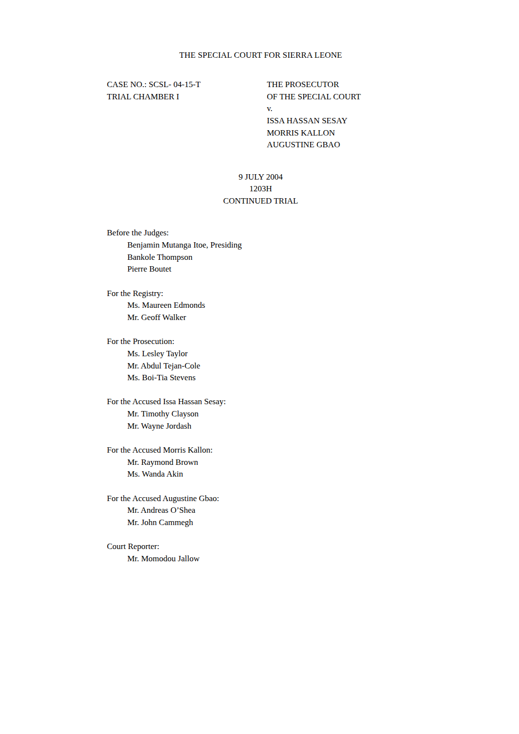THE SPECIAL COURT FOR SIERRA LEONE
| CASE NO.: SCSL- 04-15-T TRIAL CHAMBER I | THE PROSECUTOR OF THE SPECIAL COURT v. ISSA HASSAN SESAY MORRIS KALLON AUGUSTINE GBAO |
9 JULY 2004
1203H
CONTINUED TRIAL
Before the Judges:
Benjamin Mutanga Itoe, Presiding
Bankole Thompson
Pierre Boutet
For the Registry:
Ms. Maureen Edmonds
Mr. Geoff Walker
For the Prosecution:
Ms. Lesley Taylor
Mr. Abdul Tejan-Cole
Ms. Boi-Tia Stevens
For the Accused Issa Hassan Sesay:
Mr. Timothy Clayson
Mr. Wayne Jordash
For the Accused Morris Kallon:
Mr. Raymond Brown
Ms. Wanda Akin
For the Accused Augustine Gbao:
Mr. Andreas O’Shea
Mr. John Cammegh
Court Reporter:
Mr. Momodou Jallow